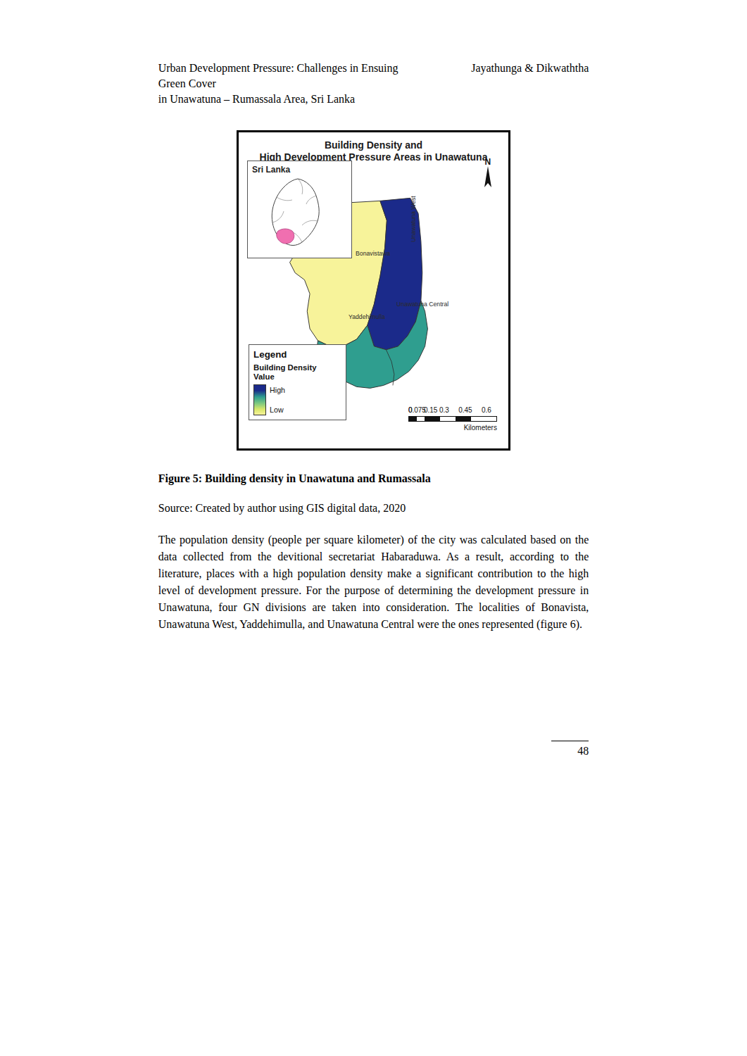Urban Development Pressure: Challenges in Ensuing Green Cover
in Unawatuna – Rumassala Area, Sri Lanka
Jayathunga & Dikwaththa
Building Density and
High Development Pressure Areas in Unawatuna
Sri Lanka
N
Bonavistawa
Unawatuna West
Yaddehimulla
Unawatuna Central
Legend
Building Density
Value
High Low
0 0.075 0.15 0.3 0.45 0.6
Kilometers
Figure 5: Building density in Unawatuna and Rumassala
Source: Created by author using GIS digital data, 2020
The population density (people per square kilometer) of the city was calculated based on the data collected from the devitional secretariat Habaraduwa. As a result, according to the literature, places with a high population density make a significant contribution to the high level of development pressure. For the purpose of determining the development pressure in Unawatuna, four GN divisions are taken into consideration. The localities of Bonavista, Unawatuna West, Yaddehimulla, and Unawatuna Central were the ones represented (figure 6).
48